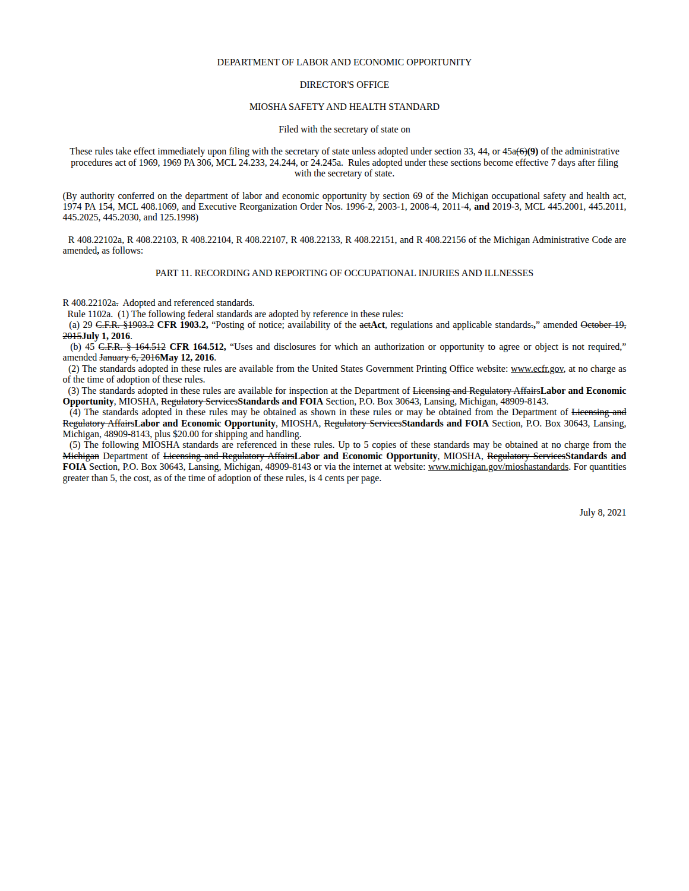DEPARTMENT OF LABOR AND ECONOMIC OPPORTUNITY
DIRECTOR'S OFFICE
MIOSHA SAFETY AND HEALTH STANDARD
Filed with the secretary of state on
These rules take effect immediately upon filing with the secretary of state unless adopted under section 33, 44, or 45a(6)(9) of the administrative procedures act of 1969, 1969 PA 306, MCL 24.233, 24.244, or 24.245a. Rules adopted under these sections become effective 7 days after filing with the secretary of state.
(By authority conferred on the department of labor and economic opportunity by section 69 of the Michigan occupational safety and health act, 1974 PA 154, MCL 408.1069, and Executive Reorganization Order Nos. 1996-2, 2003-1, 2008-4, 2011-4, and 2019-3, MCL 445.2001, 445.2011, 445.2025, 445.2030, and 125.1998)
R 408.22102a, R 408.22103, R 408.22104, R 408.22107, R 408.22133, R 408.22151, and R 408.22156 of the Michigan Administrative Code are amended, as follows:
PART 11. RECORDING AND REPORTING OF OCCUPATIONAL INJURIES AND ILLNESSES
R 408.22102a. Adopted and referenced standards.
Rule 1102a. (1) The following federal standards are adopted by reference in these rules:
(a) 29 C.F.R. §1903.2 CFR 1903.2, “Posting of notice; availability of the act Act, regulations and applicable standards.,” amended October 19, 2015 July 1, 2016.
(b) 45 C.F.R. § 164.512 CFR 164.512, “Uses and disclosures for which an authorization or opportunity to agree or object is not required,” amended January 6, 2016 May 12, 2016.
(2) The standards adopted in these rules are available from the United States Government Printing Office website: www.ecfr.gov, at no charge as of the time of adoption of these rules.
(3) The standards adopted in these rules are available for inspection at the Department of Licensing and Regulatory Affairs Labor and Economic Opportunity, MIOSHA, Regulatory Services Standards and FOIA Section, P.O. Box 30643, Lansing, Michigan, 48909-8143.
(4) The standards adopted in these rules may be obtained as shown in these rules or may be obtained from the Department of Licensing and Regulatory Affairs Labor and Economic Opportunity, MIOSHA, Regulatory Services Standards and FOIA Section, P.O. Box 30643, Lansing, Michigan, 48909-8143, plus $20.00 for shipping and handling.
(5) The following MIOSHA standards are referenced in these rules. Up to 5 copies of these standards may be obtained at no charge from the Michigan Department of Licensing and Regulatory Affairs Labor and Economic Opportunity, MIOSHA, Regulatory Services Standards and FOIA Section, P.O. Box 30643, Lansing, Michigan, 48909-8143 or via the internet at website: www.michigan.gov/mioshastandards. For quantities greater than 5, the cost, as of the time of adoption of these rules, is 4 cents per page.
July 8, 2021